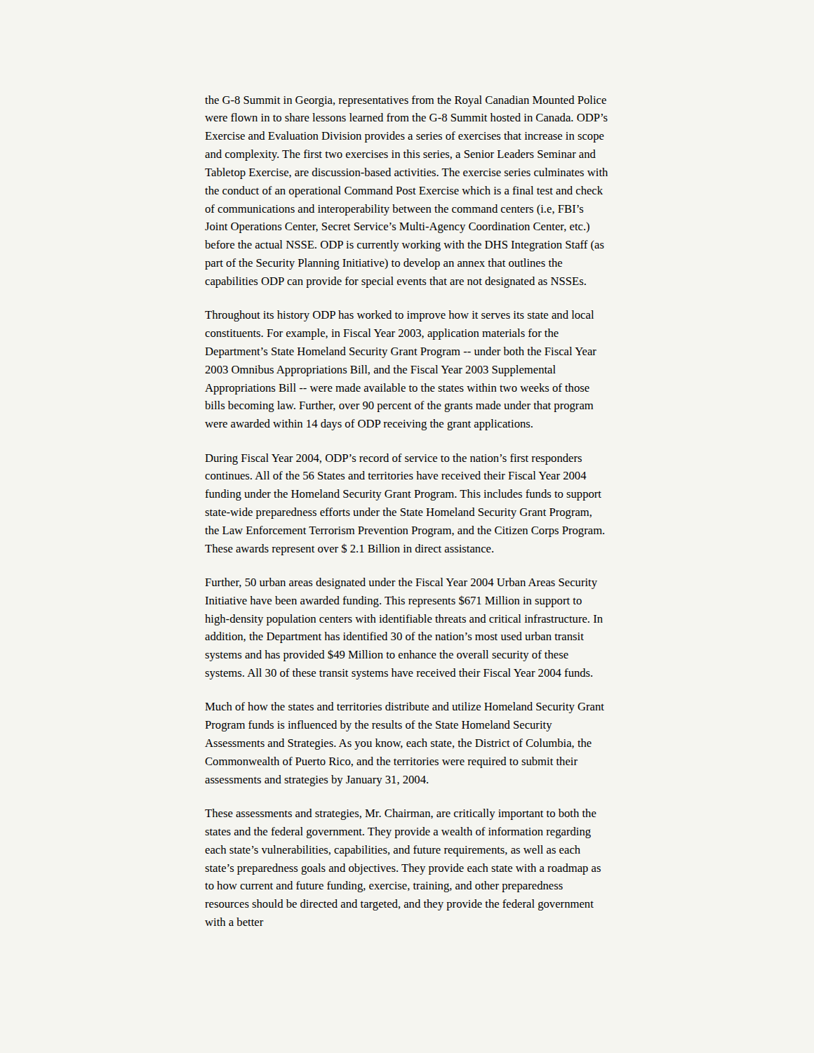the G-8 Summit in Georgia, representatives from the Royal Canadian Mounted Police were flown in to share lessons learned from the G-8 Summit hosted in Canada. ODP’s Exercise and Evaluation Division provides a series of exercises that increase in scope and complexity. The first two exercises in this series, a Senior Leaders Seminar and Tabletop Exercise, are discussion-based activities. The exercise series culminates with the conduct of an operational Command Post Exercise which is a final test and check of communications and interoperability between the command centers (i.e, FBI’s Joint Operations Center, Secret Service’s Multi-Agency Coordination Center, etc.) before the actual NSSE. ODP is currently working with the DHS Integration Staff (as part of the Security Planning Initiative) to develop an annex that outlines the capabilities ODP can provide for special events that are not designated as NSSEs.
Throughout its history ODP has worked to improve how it serves its state and local constituents. For example, in Fiscal Year 2003, application materials for the Department’s State Homeland Security Grant Program -- under both the Fiscal Year 2003 Omnibus Appropriations Bill, and the Fiscal Year 2003 Supplemental Appropriations Bill -- were made available to the states within two weeks of those bills becoming law. Further, over 90 percent of the grants made under that program were awarded within 14 days of ODP receiving the grant applications.
During Fiscal Year 2004, ODP’s record of service to the nation’s first responders continues. All of the 56 States and territories have received their Fiscal Year 2004 funding under the Homeland Security Grant Program. This includes funds to support state-wide preparedness efforts under the State Homeland Security Grant Program, the Law Enforcement Terrorism Prevention Program, and the Citizen Corps Program. These awards represent over $ 2.1 Billion in direct assistance.
Further, 50 urban areas designated under the Fiscal Year 2004 Urban Areas Security Initiative have been awarded funding. This represents $671 Million in support to high-density population centers with identifiable threats and critical infrastructure. In addition, the Department has identified 30 of the nation’s most used urban transit systems and has provided $49 Million to enhance the overall security of these systems. All 30 of these transit systems have received their Fiscal Year 2004 funds.
Much of how the states and territories distribute and utilize Homeland Security Grant Program funds is influenced by the results of the State Homeland Security Assessments and Strategies. As you know, each state, the District of Columbia, the Commonwealth of Puerto Rico, and the territories were required to submit their assessments and strategies by January 31, 2004.
These assessments and strategies, Mr. Chairman, are critically important to both the states and the federal government. They provide a wealth of information regarding each state’s vulnerabilities, capabilities, and future requirements, as well as each state’s preparedness goals and objectives. They provide each state with a roadmap as to how current and future funding, exercise, training, and other preparedness resources should be directed and targeted, and they provide the federal government with a better